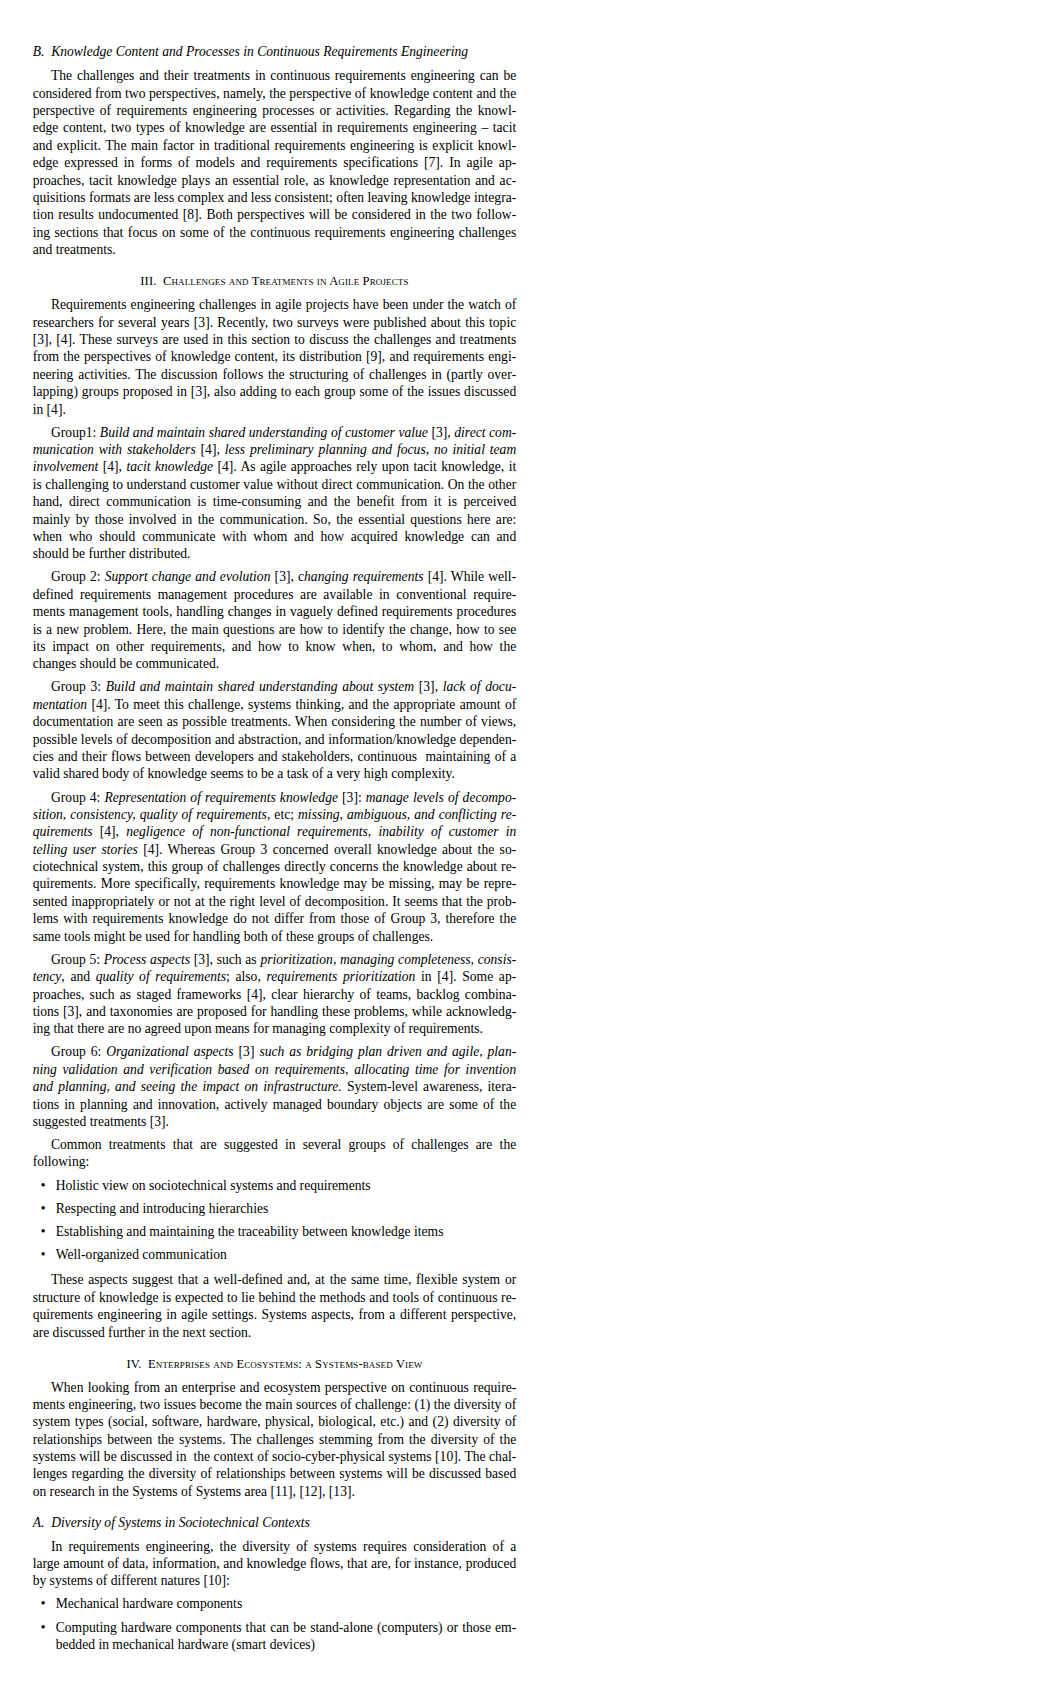B. Knowledge Content and Processes in Continuous Requirements Engineering
The challenges and their treatments in continuous requirements engineering can be considered from two perspectives, namely, the perspective of knowledge content and the perspective of requirements engineering processes or activities. Regarding the knowledge content, two types of knowledge are essential in requirements engineering – tacit and explicit. The main factor in traditional requirements engineering is explicit knowledge expressed in forms of models and requirements specifications [7]. In agile approaches, tacit knowledge plays an essential role, as knowledge representation and acquisitions formats are less complex and less consistent; often leaving knowledge integration results undocumented [8]. Both perspectives will be considered in the two following sections that focus on some of the continuous requirements engineering challenges and treatments.
III. Challenges and Treatments in Agile Projects
Requirements engineering challenges in agile projects have been under the watch of researchers for several years [3]. Recently, two surveys were published about this topic [3], [4]. These surveys are used in this section to discuss the challenges and treatments from the perspectives of knowledge content, its distribution [9], and requirements engineering activities. The discussion follows the structuring of challenges in (partly overlapping) groups proposed in [3], also adding to each group some of the issues discussed in [4].
Group1: Build and maintain shared understanding of customer value [3], direct communication with stakeholders [4], less preliminary planning and focus, no initial team involvement [4], tacit knowledge [4]. As agile approaches rely upon tacit knowledge, it is challenging to understand customer value without direct communication. On the other hand, direct communication is time-consuming and the benefit from it is perceived mainly by those involved in the communication. So, the essential questions here are: when who should communicate with whom and how acquired knowledge can and should be further distributed.
Group 2: Support change and evolution [3], changing requirements [4]. While well-defined requirements management procedures are available in conventional requirements management tools, handling changes in vaguely defined requirements procedures is a new problem. Here, the main questions are how to identify the change, how to see its impact on other requirements, and how to know when, to whom, and how the changes should be communicated.
Group 3: Build and maintain shared understanding about system [3], lack of documentation [4]. To meet this challenge, systems thinking, and the appropriate amount of documentation are seen as possible treatments. When considering the number of views, possible levels of decomposition and abstraction, and information/knowledge dependencies and their flows between developers and stakeholders, continuous maintaining of a valid shared body of knowledge seems to be a task of a very high complexity.
Group 4: Representation of requirements knowledge [3]: manage levels of decomposition, consistency, quality of requirements, etc; missing, ambiguous, and conflicting requirements [4], negligence of non-functional requirements, inability of customer in telling user stories [4]. Whereas Group 3 concerned overall knowledge about the sociotechnical system, this group of challenges directly concerns the knowledge about requirements. More specifically, requirements knowledge may be missing, may be represented inappropriately or not at the right level of decomposition. It seems that the problems with requirements knowledge do not differ from those of Group 3, therefore the same tools might be used for handling both of these groups of challenges.
Group 5: Process aspects [3], such as prioritization, managing completeness, consistency, and quality of requirements; also, requirements prioritization in [4]. Some approaches, such as staged frameworks [4], clear hierarchy of teams, backlog combinations [3], and taxonomies are proposed for handling these problems, while acknowledging that there are no agreed upon means for managing complexity of requirements.
Group 6: Organizational aspects [3] such as bridging plan driven and agile, planning validation and verification based on requirements, allocating time for invention and planning, and seeing the impact on infrastructure. System-level awareness, iterations in planning and innovation, actively managed boundary objects are some of the suggested treatments [3].
Common treatments that are suggested in several groups of challenges are the following:
Holistic view on sociotechnical systems and requirements
Respecting and introducing hierarchies
Establishing and maintaining the traceability between knowledge items
Well-organized communication
These aspects suggest that a well-defined and, at the same time, flexible system or structure of knowledge is expected to lie behind the methods and tools of continuous requirements engineering in agile settings. Systems aspects, from a different perspective, are discussed further in the next section.
IV. Enterprises and Ecosystems: a Systems-based View
When looking from an enterprise and ecosystem perspective on continuous requirements engineering, two issues become the main sources of challenge: (1) the diversity of system types (social, software, hardware, physical, biological, etc.) and (2) diversity of relationships between the systems. The challenges stemming from the diversity of the systems will be discussed in the context of socio-cyber-physical systems [10]. The challenges regarding the diversity of relationships between systems will be discussed based on research in the Systems of Systems area [11], [12], [13].
A. Diversity of Systems in Sociotechnical Contexts
In requirements engineering, the diversity of systems requires consideration of a large amount of data, information, and knowledge flows, that are, for instance, produced by systems of different natures [10]:
Mechanical hardware components
Computing hardware components that can be stand-alone (computers) or those embedded in mechanical hardware (smart devices)